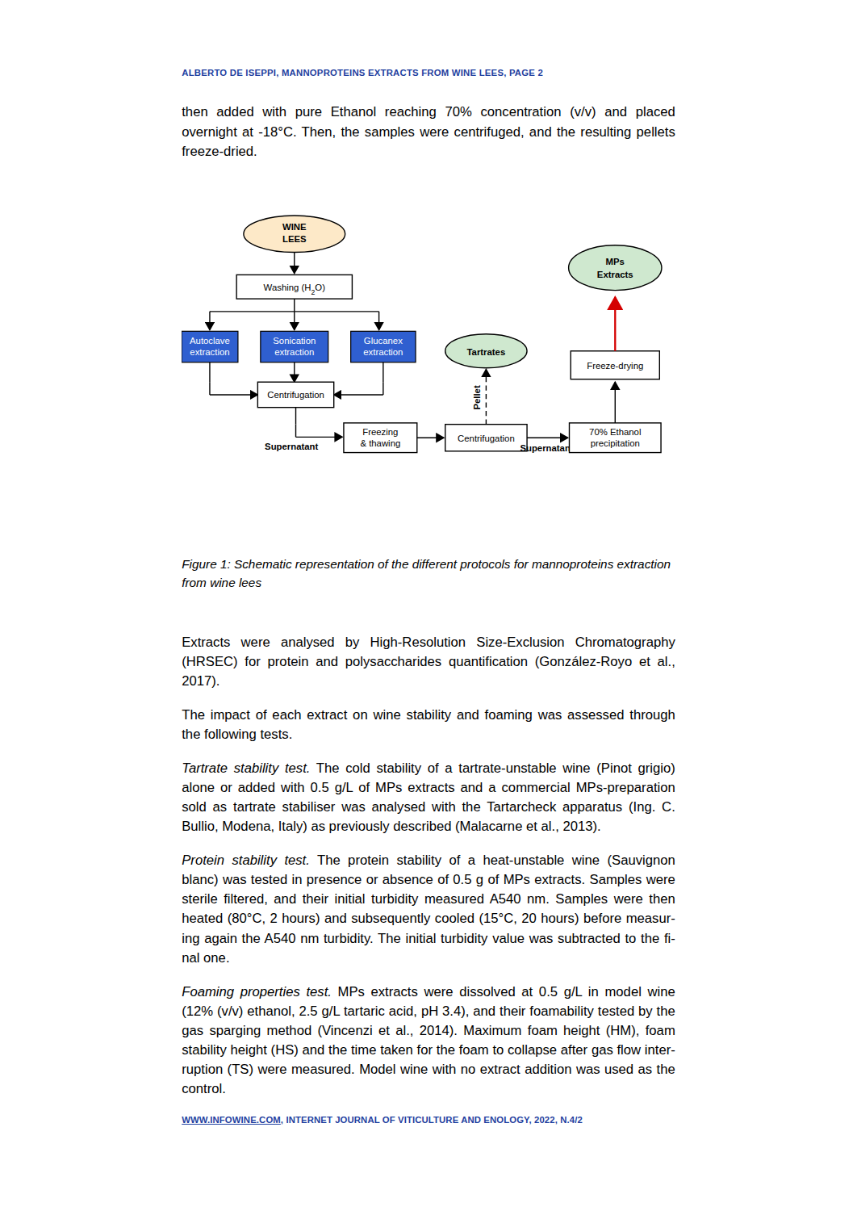ALBERTO DE ISEPPI, MANNOPROTEINS EXTRACTS FROM WINE LEES, PAGE 2
then added with pure Ethanol reaching 70% concentration (v/v) and placed overnight at -18°C. Then, the samples were centrifuged, and the resulting pellets freeze-dried.
WINE LEES Washing (H2O) Autoclave extraction Sonication extraction Glucanex extraction Centrifugation Supernatant Freezing & thawing Centrifugation Pellet Tartrates Supernatant 70% Ethanol precipitation Freeze-drying MPs Extracts
Figure 1: Schematic representation of the different protocols for mannoproteins extraction from wine lees
Extracts were analysed by High-Resolution Size-Exclusion Chromatography (HRSEC) for protein and polysaccharides quantification (González-Royo et al., 2017).
The impact of each extract on wine stability and foaming was assessed through the following tests.
Tartrate stability test. The cold stability of a tartrate-unstable wine (Pinot grigio) alone or added with 0.5 g/L of MPs extracts and a commercial MPs-preparation sold as tartrate stabiliser was analysed with the Tartarcheck apparatus (Ing. C. Bullio, Modena, Italy) as previously described (Malacarne et al., 2013).
Protein stability test. The protein stability of a heat-unstable wine (Sauvignon blanc) was tested in presence or absence of 0.5 g of MPs extracts. Samples were sterile filtered, and their initial turbidity measured A540 nm. Samples were then heated (80°C, 2 hours) and subsequently cooled (15°C, 20 hours) before measuring again the A540 nm turbidity. The initial turbidity value was subtracted to the final one.
Foaming properties test. MPs extracts were dissolved at 0.5 g/L in model wine (12% (v/v) ethanol, 2.5 g/L tartaric acid, pH 3.4), and their foamability tested by the gas sparging method (Vincenzi et al., 2014). Maximum foam height (HM), foam stability height (HS) and the time taken for the foam to collapse after gas flow interruption (TS) were measured. Model wine with no extract addition was used as the control.
WWW.INFOWINE.COM, INTERNET JOURNAL OF VITICULTURE AND ENOLOGY, 2022, N.4/2